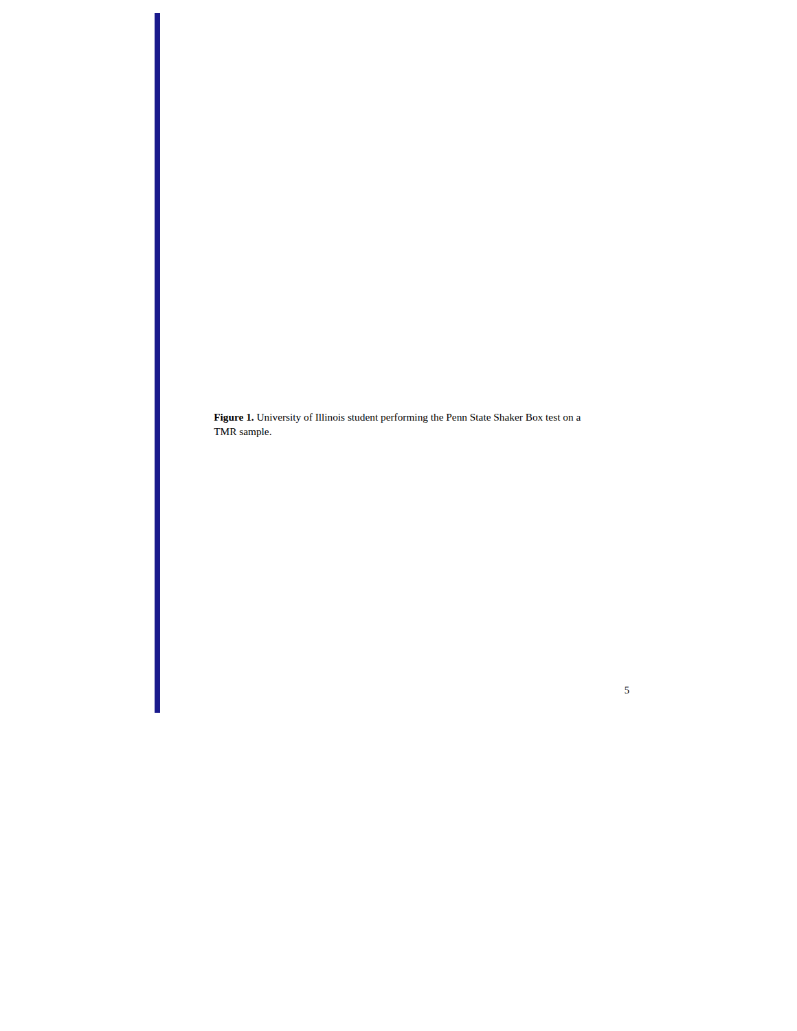Figure 1. University of Illinois student performing the Penn State Shaker Box test on a TMR sample.
5